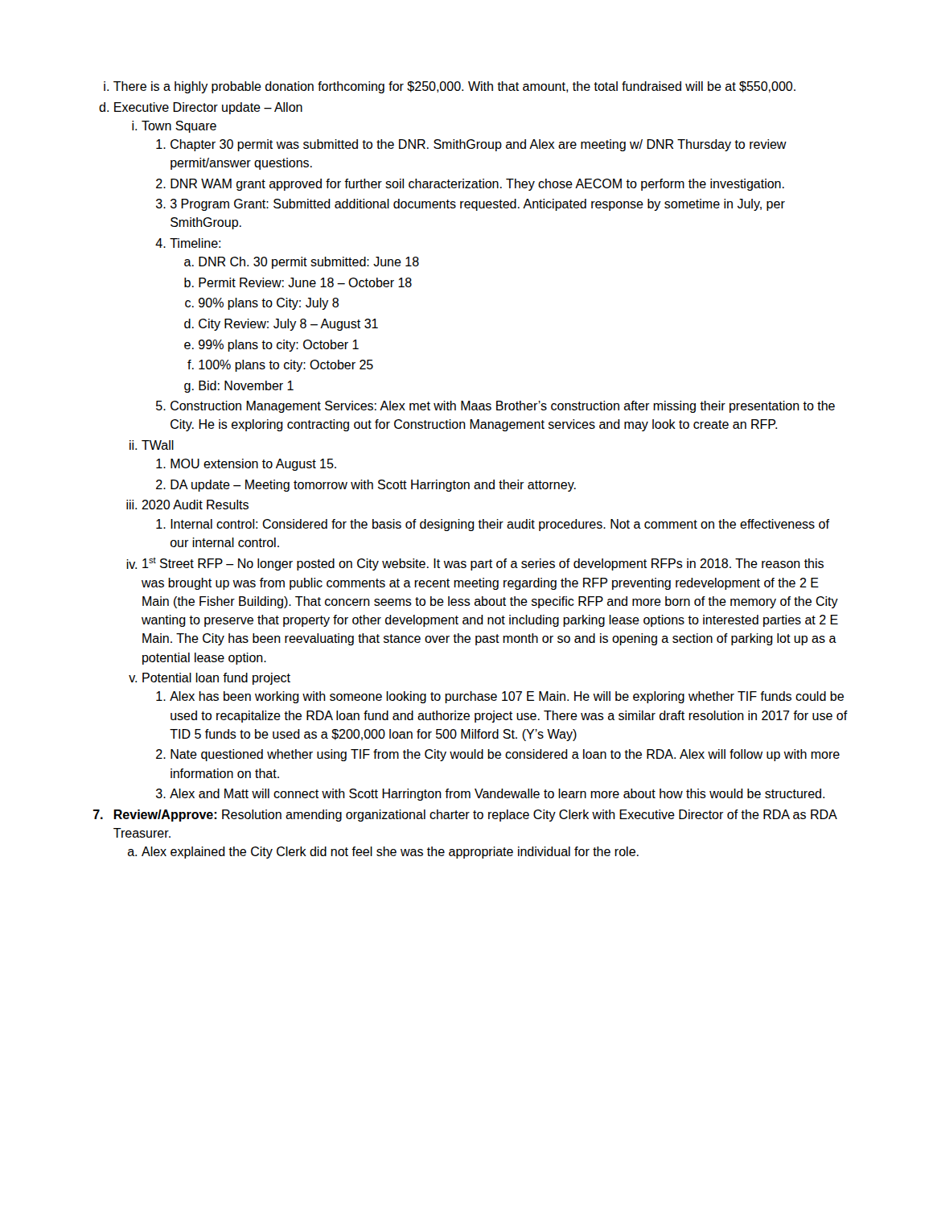There is a highly probable donation forthcoming for $250,000. With that amount, the total fundraised will be at $550,000.
Executive Director update – Allon
Town Square
Chapter 30 permit was submitted to the DNR. SmithGroup and Alex are meeting w/ DNR Thursday to review permit/answer questions.
DNR WAM grant approved for further soil characterization. They chose AECOM to perform the investigation.
3 Program Grant: Submitted additional documents requested. Anticipated response by sometime in July, per SmithGroup.
Timeline:
DNR Ch. 30 permit submitted: June 18
Permit Review: June 18 – October 18
90% plans to City: July 8
City Review: July 8 – August 31
99% plans to city: October 1
100% plans to city: October 25
Bid: November 1
Construction Management Services: Alex met with Maas Brother’s construction after missing their presentation to the City. He is exploring contracting out for Construction Management services and may look to create an RFP.
TWall
MOU extension to August 15.
DA update – Meeting tomorrow with Scott Harrington and their attorney.
2020 Audit Results
Internal control: Considered for the basis of designing their audit procedures. Not a comment on the effectiveness of our internal control.
1st Street RFP – No longer posted on City website. It was part of a series of development RFPs in 2018. The reason this was brought up was from public comments at a recent meeting regarding the RFP preventing redevelopment of the 2 E Main (the Fisher Building). That concern seems to be less about the specific RFP and more born of the memory of the City wanting to preserve that property for other development and not including parking lease options to interested parties at 2 E Main. The City has been reevaluating that stance over the past month or so and is opening a section of parking lot up as a potential lease option.
Potential loan fund project
Alex has been working with someone looking to purchase 107 E Main. He will be exploring whether TIF funds could be used to recapitalize the RDA loan fund and authorize project use. There was a similar draft resolution in 2017 for use of TID 5 funds to be used as a $200,000 loan for 500 Milford St. (Y’s Way)
Nate questioned whether using TIF from the City would be considered a loan to the RDA. Alex will follow up with more information on that.
Alex and Matt will connect with Scott Harrington from Vandewalle to learn more about how this would be structured.
Review/Approve: Resolution amending organizational charter to replace City Clerk with Executive Director of the RDA as RDA Treasurer.
Alex explained the City Clerk did not feel she was the appropriate individual for the role.